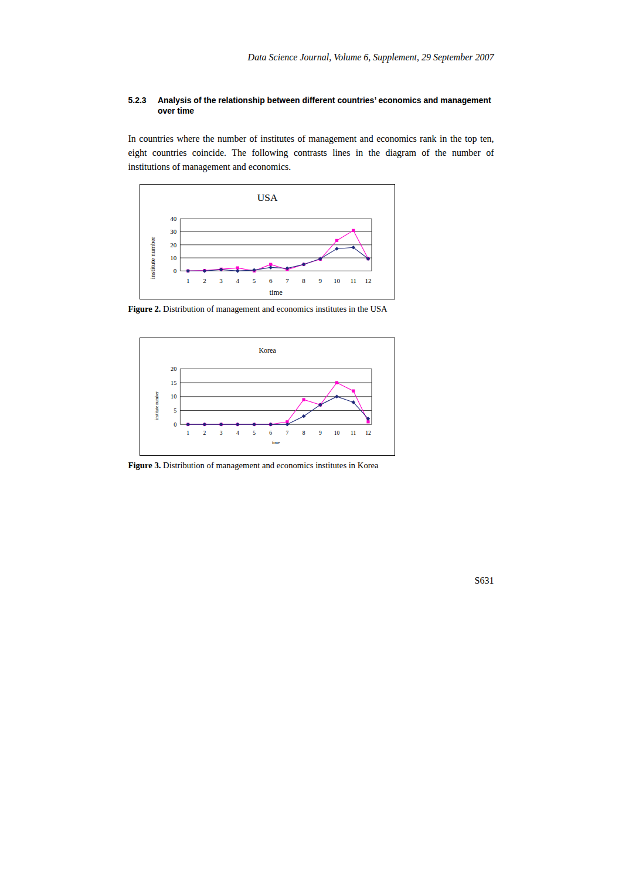Data Science Journal, Volume 6, Supplement, 29 September 2007
5.2.3 Analysis of the relationship between different countries’ economics and management over time
In countries where the number of institutes of management and economics rank in the top ten, eight countries coincide. The following contrasts lines in the diagram of the number of institutions of management and economics.
USA
institute number 40 30 20 10 0 1 2 3 4 5 6 7 8 9 10 11 12 time
Figure 2. Distribution of management and economics institutes in the USA
Korea
institute number 20 15 10 5 0 1 2 3 4 5 6 7 8 9 10 11 12 time
Figure 3. Distribution of management and economics institutes in Korea
S631